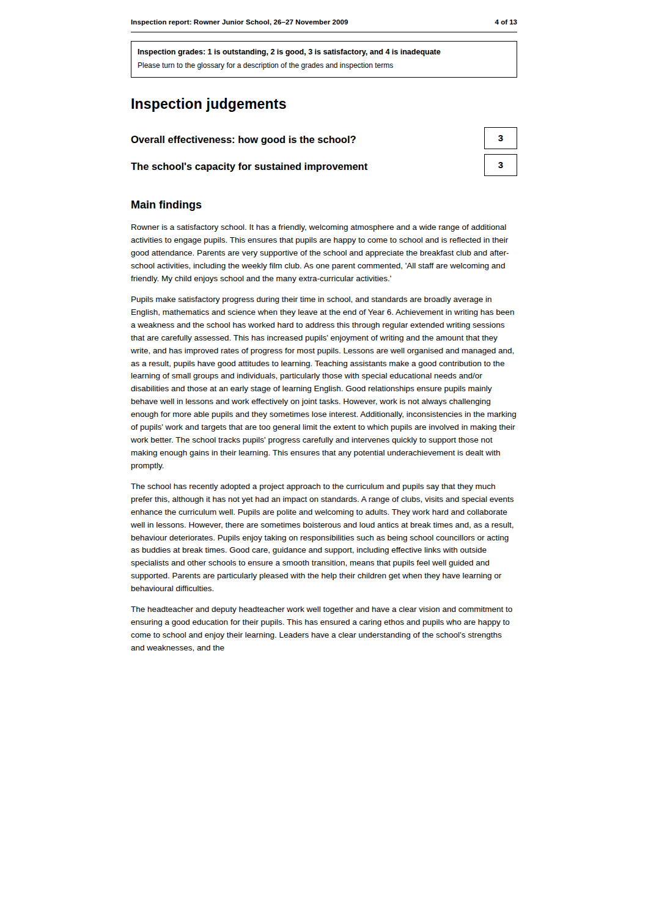Inspection report: Rowner Junior School, 26–27 November 2009 4 of 13
Inspection grades: 1 is outstanding, 2 is good, 3 is satisfactory, and 4 is inadequate
Please turn to the glossary for a description of the grades and inspection terms
Inspection judgements
| Overall effectiveness: how good is the school? | 3 |
| The school's capacity for sustained improvement | 3 |
Main findings
Rowner is a satisfactory school. It has a friendly, welcoming atmosphere and a wide range of additional activities to engage pupils. This ensures that pupils are happy to come to school and is reflected in their good attendance. Parents are very supportive of the school and appreciate the breakfast club and after-school activities, including the weekly film club. As one parent commented, 'All staff are welcoming and friendly. My child enjoys school and the many extra-curricular activities.'
Pupils make satisfactory progress during their time in school, and standards are broadly average in English, mathematics and science when they leave at the end of Year 6. Achievement in writing has been a weakness and the school has worked hard to address this through regular extended writing sessions that are carefully assessed. This has increased pupils' enjoyment of writing and the amount that they write, and has improved rates of progress for most pupils. Lessons are well organised and managed and, as a result, pupils have good attitudes to learning. Teaching assistants make a good contribution to the learning of small groups and individuals, particularly those with special educational needs and/or disabilities and those at an early stage of learning English. Good relationships ensure pupils mainly behave well in lessons and work effectively on joint tasks. However, work is not always challenging enough for more able pupils and they sometimes lose interest. Additionally, inconsistencies in the marking of pupils' work and targets that are too general limit the extent to which pupils are involved in making their work better. The school tracks pupils' progress carefully and intervenes quickly to support those not making enough gains in their learning. This ensures that any potential underachievement is dealt with promptly.
The school has recently adopted a project approach to the curriculum and pupils say that they much prefer this, although it has not yet had an impact on standards. A range of clubs, visits and special events enhance the curriculum well. Pupils are polite and welcoming to adults. They work hard and collaborate well in lessons. However, there are sometimes boisterous and loud antics at break times and, as a result, behaviour deteriorates. Pupils enjoy taking on responsibilities such as being school councillors or acting as buddies at break times. Good care, guidance and support, including effective links with outside specialists and other schools to ensure a smooth transition, means that pupils feel well guided and supported. Parents are particularly pleased with the help their children get when they have learning or behavioural difficulties.
The headteacher and deputy headteacher work well together and have a clear vision and commitment to ensuring a good education for their pupils. This has ensured a caring ethos and pupils who are happy to come to school and enjoy their learning. Leaders have a clear understanding of the school's strengths and weaknesses, and the